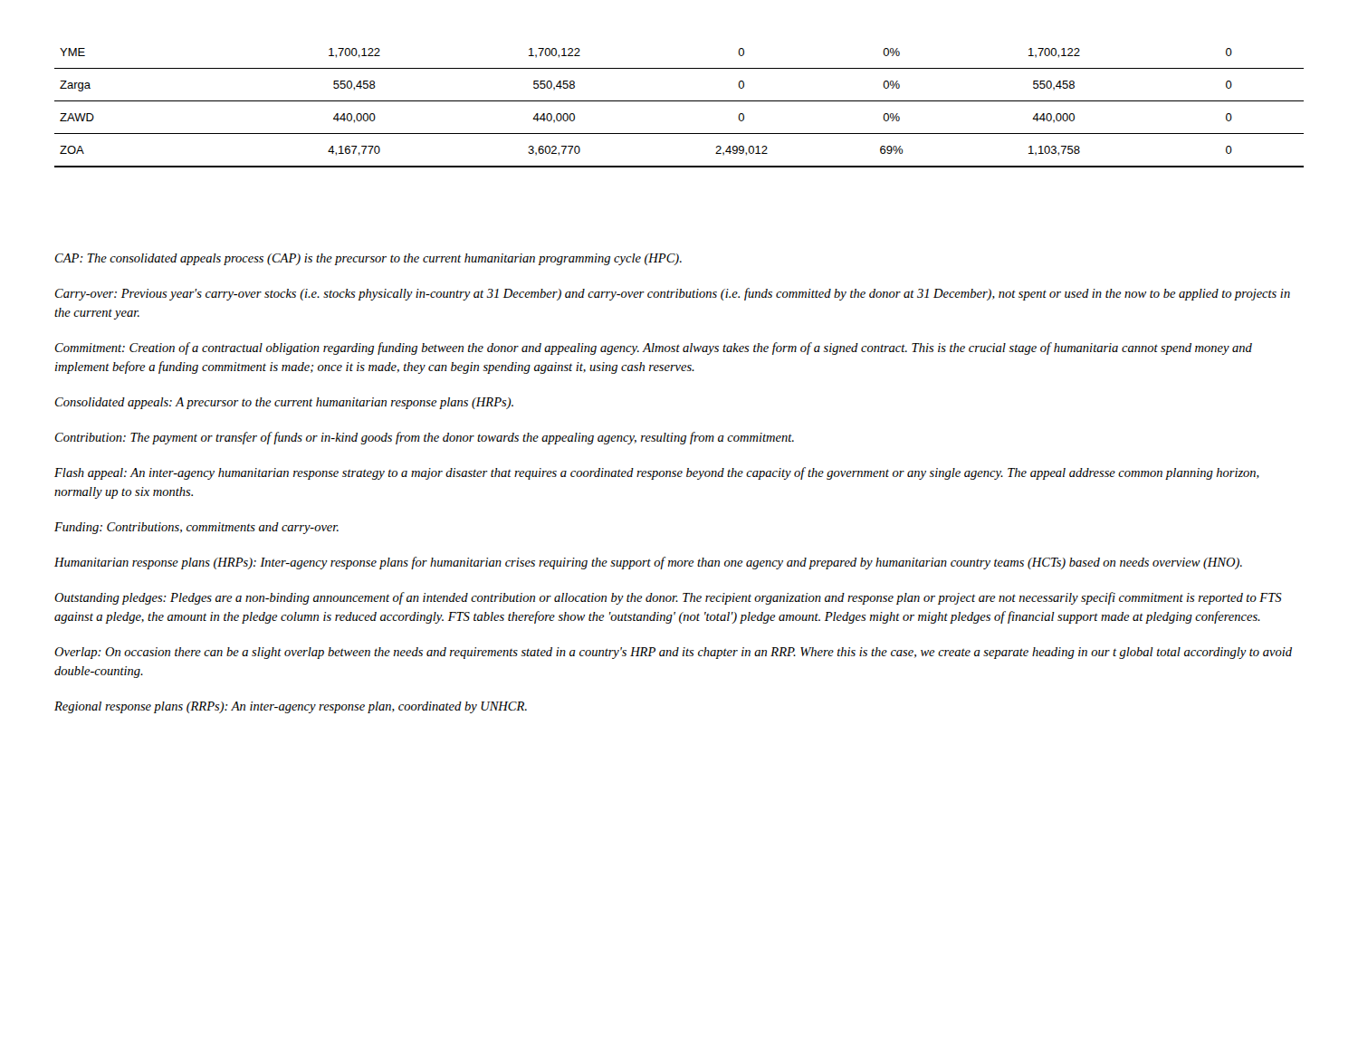| YME | 1,700,122 | 1,700,122 | 0 | 0% | 1,700,122 | 0 |
| Zarga | 550,458 | 550,458 | 0 | 0% | 550,458 | 0 |
| ZAWD | 440,000 | 440,000 | 0 | 0% | 440,000 | 0 |
| ZOA | 4,167,770 | 3,602,770 | 2,499,012 | 69% | 1,103,758 | 0 |
CAP: The consolidated appeals process (CAP) is the precursor to the current humanitarian programming cycle (HPC).
Carry-over: Previous year's carry-over stocks (i.e. stocks physically in-country at 31 December) and carry-over contributions (i.e. funds committed by the donor at 31 December), not spent or used in the now to be applied to projects in the current year.
Commitment: Creation of a contractual obligation regarding funding between the donor and appealing agency. Almost always takes the form of a signed contract. This is the crucial stage of humanitaria cannot spend money and implement before a funding commitment is made; once it is made, they can begin spending against it, using cash reserves.
Consolidated appeals: A precursor to the current humanitarian response plans (HRPs).
Contribution: The payment or transfer of funds or in-kind goods from the donor towards the appealing agency, resulting from a commitment.
Flash appeal: An inter-agency humanitarian response strategy to a major disaster that requires a coordinated response beyond the capacity of the government or any single agency. The appeal addresse common planning horizon, normally up to six months.
Funding: Contributions, commitments and carry-over.
Humanitarian response plans (HRPs): Inter-agency response plans for humanitarian crises requiring the support of more than one agency and prepared by humanitarian country teams (HCTs) based on needs overview (HNO).
Outstanding pledges: Pledges are a non-binding announcement of an intended contribution or allocation by the donor. The recipient organization and response plan or project are not necessarily specifi commitment is reported to FTS against a pledge, the amount in the pledge column is reduced accordingly. FTS tables therefore show the 'outstanding' (not 'total') pledge amount. Pledges might or might pledges of financial support made at pledging conferences.
Overlap: On occasion there can be a slight overlap between the needs and requirements stated in a country's HRP and its chapter in an RRP. Where this is the case, we create a separate heading in our t global total accordingly to avoid double-counting.
Regional response plans (RRPs): An inter-agency response plan, coordinated by UNHCR.